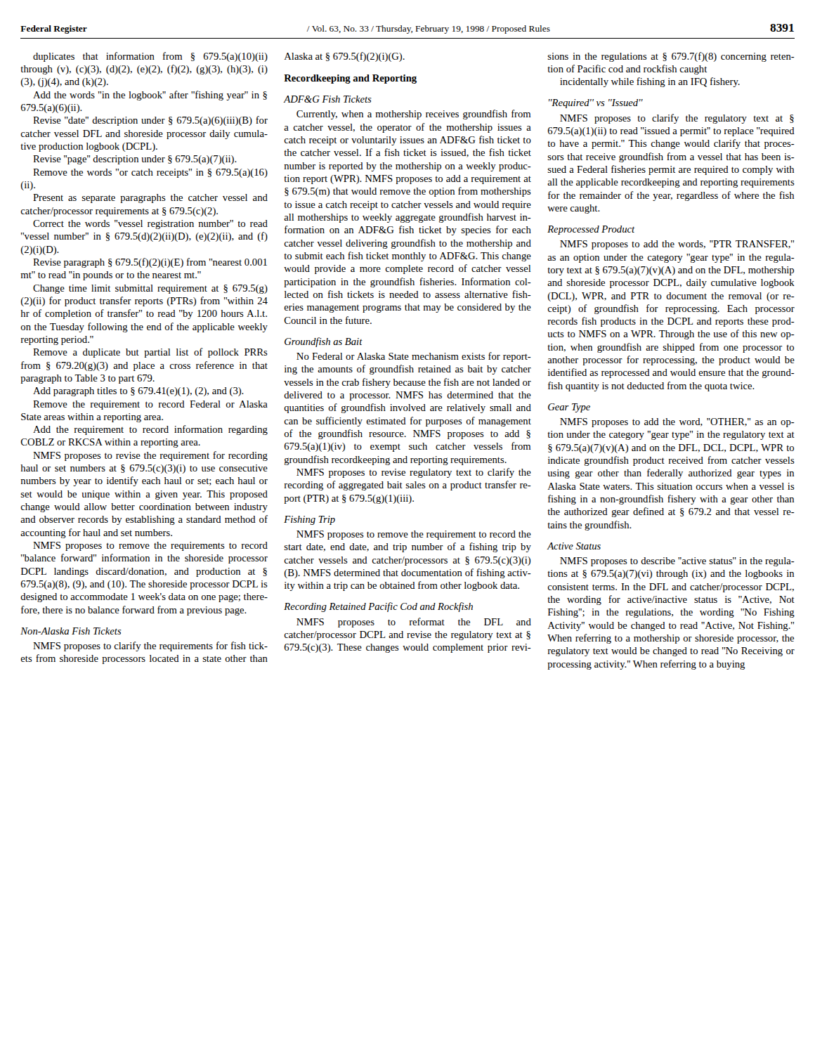Federal Register / Vol. 63, No. 33 / Thursday, February 19, 1998 / Proposed Rules 8391
duplicates that information from § 679.5(a)(10)(ii) through (v), (c)(3), (d)(2), (e)(2), (f)(2), (g)(3), (h)(3), (i)(3), (j)(4), and (k)(2).
Add the words ''in the logbook'' after ''fishing year'' in § 679.5(a)(6)(ii).
Revise ''date'' description under § 679.5(a)(6)(iii)(B) for catcher vessel DFL and shoreside processor daily cumulative production logbook (DCPL).
Revise ''page'' description under § 679.5(a)(7)(ii).
Remove the words ''or catch receipts'' in § 679.5(a)(16)(ii).
Present as separate paragraphs the catcher vessel and catcher/processor requirements at § 679.5(c)(2).
Correct the words ''vessel registration number'' to read ''vessel number'' in § 679.5(d)(2)(ii)(D), (e)(2)(ii), and (f)(2)(i)(D).
Revise paragraph § 679.5(f)(2)(i)(E) from ''nearest 0.001 mt'' to read ''in pounds or to the nearest mt.''
Change time limit submittal requirement at § 679.5(g)(2)(ii) for product transfer reports (PTRs) from ''within 24 hr of completion of transfer'' to read ''by 1200 hours A.l.t. on the Tuesday following the end of the applicable weekly reporting period.''
Remove a duplicate but partial list of pollock PRRs from § 679.20(g)(3) and place a cross reference in that paragraph to Table 3 to part 679.
Add paragraph titles to § 679.41(e)(1), (2), and (3).
Remove the requirement to record Federal or Alaska State areas within a reporting area.
Add the requirement to record information regarding COBLZ or RKCSA within a reporting area.
NMFS proposes to revise the requirement for recording haul or set numbers at § 679.5(c)(3)(i) to use consecutive numbers by year to identify each haul or set; each haul or set would be unique within a given year. This proposed change would allow better coordination between industry and observer records by establishing a standard method of accounting for haul and set numbers.
NMFS proposes to remove the requirements to record ''balance forward'' information in the shoreside processor DCPL landings discard/donation, and production at § 679.5(a)(8), (9), and (10). The shoreside processor DCPL is designed to accommodate 1 week's data on one page; therefore, there is no balance forward from a previous page.
Non-Alaska Fish Tickets
NMFS proposes to clarify the requirements for fish tickets from shoreside processors located in a state other than Alaska at § 679.5(f)(2)(i)(G).
Recordkeeping and Reporting
ADF&G Fish Tickets
Currently, when a mothership receives groundfish from a catcher vessel, the operator of the mothership issues a catch receipt or voluntarily issues an ADF&G fish ticket to the catcher vessel. If a fish ticket is issued, the fish ticket number is reported by the mothership on a weekly production report (WPR). NMFS proposes to add a requirement at § 679.5(m) that would remove the option from motherships to issue a catch receipt to catcher vessels and would require all motherships to weekly aggregate groundfish harvest information on an ADF&G fish ticket by species for each catcher vessel delivering groundfish to the mothership and to submit each fish ticket monthly to ADF&G. This change would provide a more complete record of catcher vessel participation in the groundfish fisheries. Information collected on fish tickets is needed to assess alternative fisheries management programs that may be considered by the Council in the future.
Groundfish as Bait
No Federal or Alaska State mechanism exists for reporting the amounts of groundfish retained as bait by catcher vessels in the crab fishery because the fish are not landed or delivered to a processor. NMFS has determined that the quantities of groundfish involved are relatively small and can be sufficiently estimated for purposes of management of the groundfish resource. NMFS proposes to add § 679.5(a)(1)(iv) to exempt such catcher vessels from groundfish recordkeeping and reporting requirements.
NMFS proposes to revise regulatory text to clarify the recording of aggregated bait sales on a product transfer report (PTR) at § 679.5(g)(1)(iii).
Fishing Trip
NMFS proposes to remove the requirement to record the start date, end date, and trip number of a fishing trip by catcher vessels and catcher/processors at § 679.5(c)(3)(i)(B). NMFS determined that documentation of fishing activity within a trip can be obtained from other logbook data.
Recording Retained Pacific Cod and Rockfish
NMFS proposes to reformat the DFL and catcher/processor DCPL and revise the regulatory text at § 679.5(c)(3). These changes would complement prior revisions in the regulations at § 679.7(f)(8) concerning retention of Pacific cod and rockfish caught
incidentally while fishing in an IFQ fishery.
''Required'' vs ''Issued''
NMFS proposes to clarify the regulatory text at § 679.5(a)(1)(ii) to read ''issued a permit'' to replace ''required to have a permit.'' This change would clarify that processors that receive groundfish from a vessel that has been issued a Federal fisheries permit are required to comply with all the applicable recordkeeping and reporting requirements for the remainder of the year, regardless of where the fish were caught.
Reprocessed Product
NMFS proposes to add the words, ''PTR TRANSFER,'' as an option under the category ''gear type'' in the regulatory text at § 679.5(a)(7)(v)(A) and on the DFL, mothership and shoreside processor DCPL, daily cumulative logbook (DCL), WPR, and PTR to document the removal (or receipt) of groundfish for reprocessing. Each processor records fish products in the DCPL and reports these products to NMFS on a WPR. Through the use of this new option, when groundfish are shipped from one processor to another processor for reprocessing, the product would be identified as reprocessed and would ensure that the groundfish quantity is not deducted from the quota twice.
Gear Type
NMFS proposes to add the word, ''OTHER,'' as an option under the category ''gear type'' in the regulatory text at § 679.5(a)(7)(v)(A) and on the DFL, DCL, DCPL, WPR to indicate groundfish product received from catcher vessels using gear other than federally authorized gear types in Alaska State waters. This situation occurs when a vessel is fishing in a non-groundfish fishery with a gear other than the authorized gear defined at § 679.2 and that vessel retains the groundfish.
Active Status
NMFS proposes to describe ''active status'' in the regulations at § 679.5(a)(7)(vi) through (ix) and the logbooks in consistent terms. In the DFL and catcher/processor DCPL, the wording for active/inactive status is ''Active, Not Fishing''; in the regulations, the wording ''No Fishing Activity'' would be changed to read ''Active, Not Fishing.'' When referring to a mothership or shoreside processor, the regulatory text would be changed to read ''No Receiving or processing activity.'' When referring to a buying